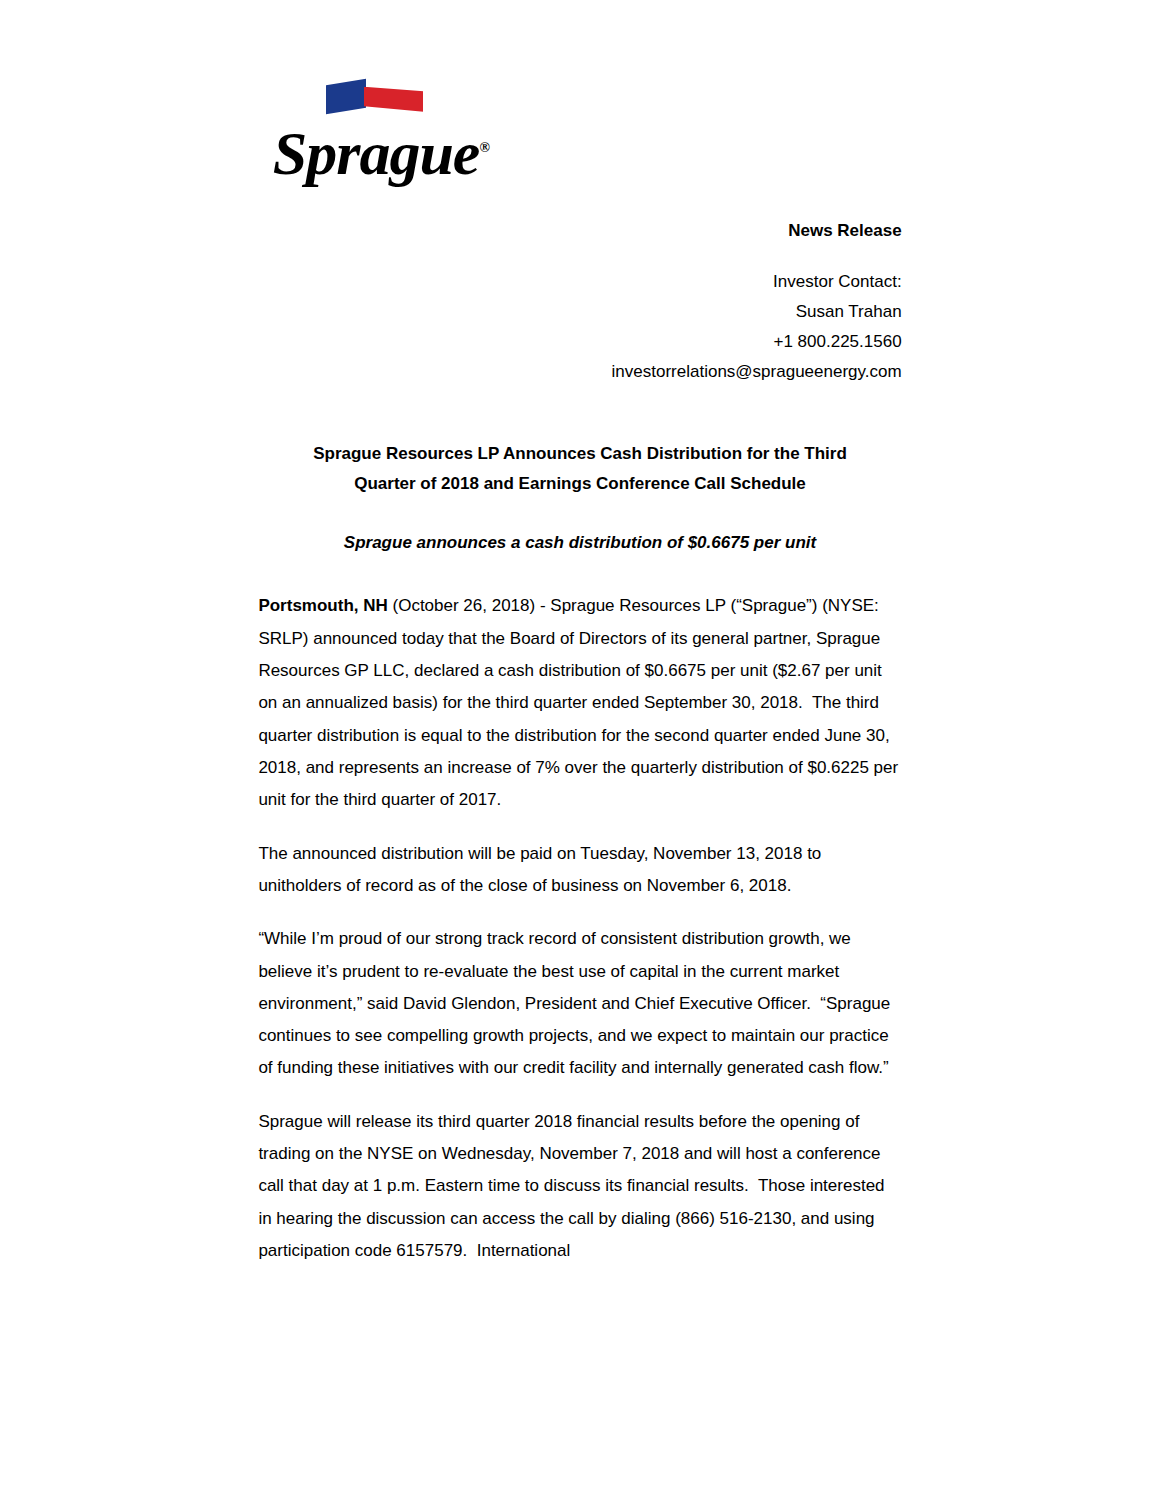Sprague®
News Release
Investor Contact:
Susan Trahan
+1 800.225.1560
investorrelations@spragueenergy.com
Sprague Resources LP Announces Cash Distribution for the Third Quarter of 2018 and Earnings Conference Call Schedule
Sprague announces a cash distribution of $0.6675 per unit
Portsmouth, NH (October 26, 2018) - Sprague Resources LP (“Sprague”) (NYSE: SRLP) announced today that the Board of Directors of its general partner, Sprague Resources GP LLC, declared a cash distribution of $0.6675 per unit ($2.67 per unit on an annualized basis) for the third quarter ended September 30, 2018. The third quarter distribution is equal to the distribution for the second quarter ended June 30, 2018, and represents an increase of 7% over the quarterly distribution of $0.6225 per unit for the third quarter of 2017.
The announced distribution will be paid on Tuesday, November 13, 2018 to unitholders of record as of the close of business on November 6, 2018.
“While I’m proud of our strong track record of consistent distribution growth, we believe it’s prudent to re-evaluate the best use of capital in the current market environment,” said David Glendon, President and Chief Executive Officer. “Sprague continues to see compelling growth projects, and we expect to maintain our practice of funding these initiatives with our credit facility and internally generated cash flow.”
Sprague will release its third quarter 2018 financial results before the opening of trading on the NYSE on Wednesday, November 7, 2018 and will host a conference call that day at 1 p.m. Eastern time to discuss its financial results. Those interested in hearing the discussion can access the call by dialing (866) 516-2130, and using participation code 6157579. International